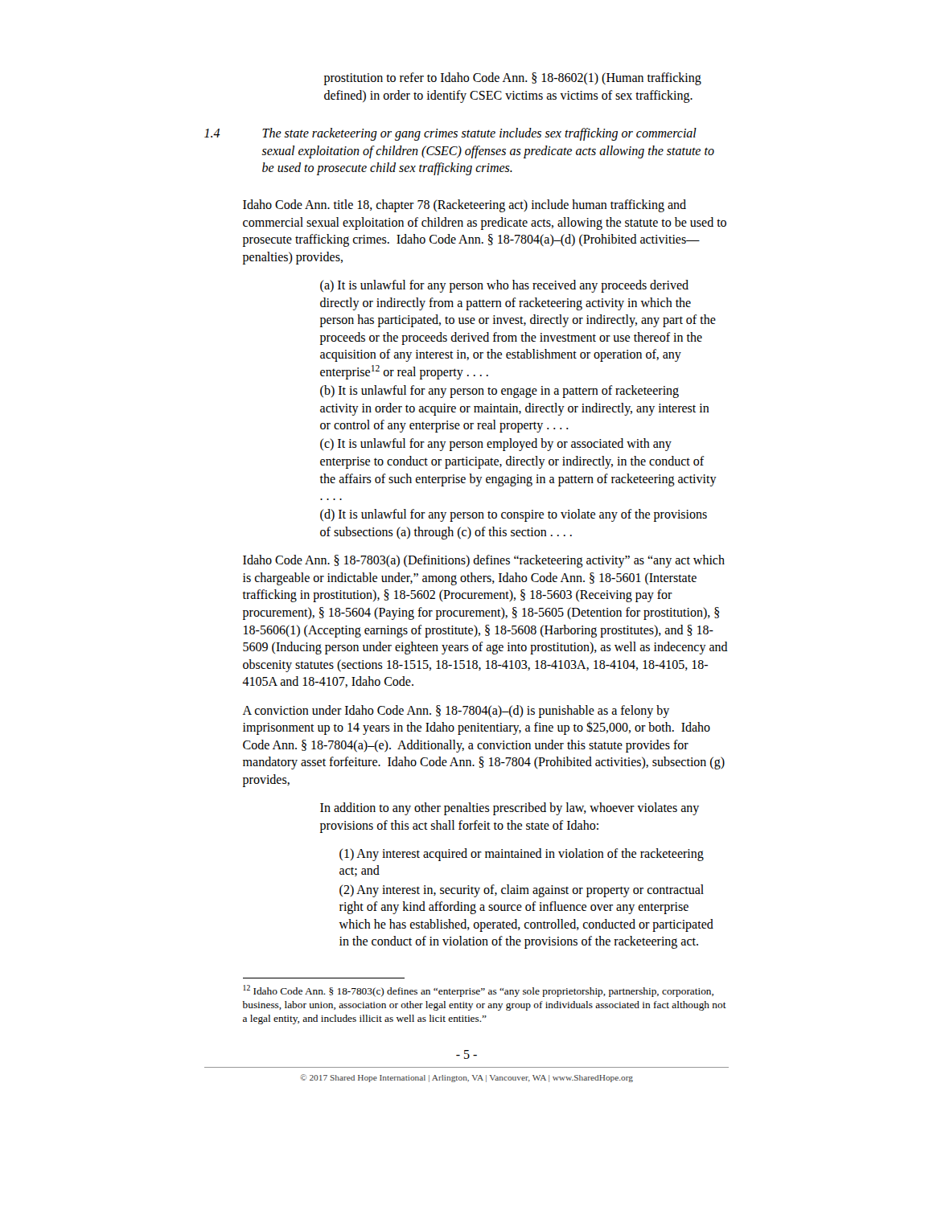prostitution to refer to Idaho Code Ann. § 18-8602(1) (Human trafficking defined) in order to identify CSEC victims as victims of sex trafficking.
1.4
The state racketeering or gang crimes statute includes sex trafficking or commercial sexual exploitation of children (CSEC) offenses as predicate acts allowing the statute to be used to prosecute child sex trafficking crimes.
Idaho Code Ann. title 18, chapter 78 (Racketeering act) include human trafficking and commercial sexual exploitation of children as predicate acts, allowing the statute to be used to prosecute trafficking crimes. Idaho Code Ann. § 18-7804(a)–(d) (Prohibited activities—penalties) provides,
(a) It is unlawful for any person who has received any proceeds derived directly or indirectly from a pattern of racketeering activity in which the person has participated, to use or invest, directly or indirectly, any part of the proceeds or the proceeds derived from the investment or use thereof in the acquisition of any interest in, or the establishment or operation of, any enterprise12 or real property . . . .
(b) It is unlawful for any person to engage in a pattern of racketeering activity in order to acquire or maintain, directly or indirectly, any interest in or control of any enterprise or real property . . . .
(c) It is unlawful for any person employed by or associated with any enterprise to conduct or participate, directly or indirectly, in the conduct of the affairs of such enterprise by engaging in a pattern of racketeering activity . . . .
(d) It is unlawful for any person to conspire to violate any of the provisions of subsections (a) through (c) of this section . . . .
Idaho Code Ann. § 18-7803(a) (Definitions) defines “racketeering activity” as “any act which is chargeable or indictable under,” among others, Idaho Code Ann. § 18-5601 (Interstate trafficking in prostitution), § 18-5602 (Procurement), § 18-5603 (Receiving pay for procurement), § 18-5604 (Paying for procurement), § 18-5605 (Detention for prostitution), § 18-5606(1) (Accepting earnings of prostitute), § 18-5608 (Harboring prostitutes), and § 18-5609 (Inducing person under eighteen years of age into prostitution), as well as indecency and obscenity statutes (sections 18-1515, 18-1518, 18-4103, 18-4103A, 18-4104, 18-4105, 18-4105A and 18-4107, Idaho Code.
A conviction under Idaho Code Ann. § 18-7804(a)–(d) is punishable as a felony by imprisonment up to 14 years in the Idaho penitentiary, a fine up to $25,000, or both. Idaho Code Ann. § 18-7804(a)–(e). Additionally, a conviction under this statute provides for mandatory asset forfeiture. Idaho Code Ann. § 18-7804 (Prohibited activities), subsection (g) provides,
In addition to any other penalties prescribed by law, whoever violates any provisions of this act shall forfeit to the state of Idaho:
(1) Any interest acquired or maintained in violation of the racketeering act; and
(2) Any interest in, security of, claim against or property or contractual right of any kind affording a source of influence over any enterprise which he has established, operated, controlled, conducted or participated in the conduct of in violation of the provisions of the racketeering act.
12 Idaho Code Ann. § 18-7803(c) defines an “enterprise” as “any sole proprietorship, partnership, corporation, business, labor union, association or other legal entity or any group of individuals associated in fact although not a legal entity, and includes illicit as well as licit entities.”
- 5 -
© 2017 Shared Hope International | Arlington, VA | Vancouver, WA | www.SharedHope.org